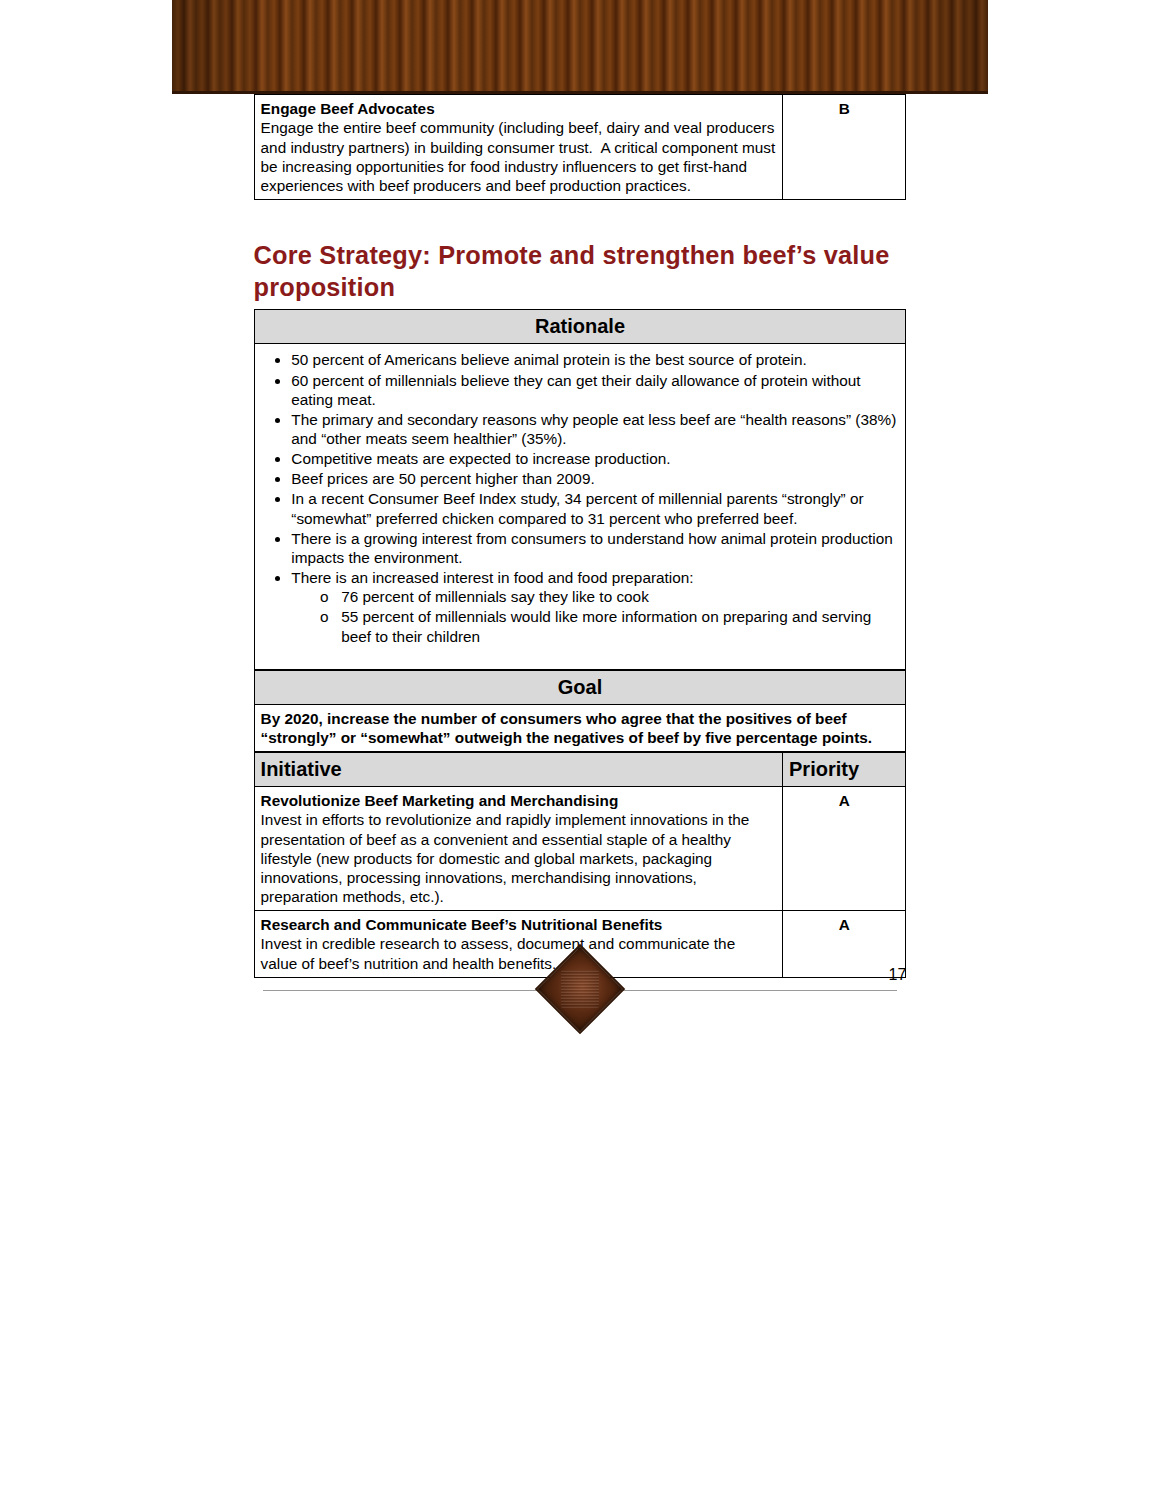| Engage Beef Advocates Engage the entire beef community (including beef, dairy and veal producers and industry partners) in building consumer trust. A critical component must be increasing opportunities for food industry influencers to get first-hand experiences with beef producers and beef production practices. | B |
Core Strategy: Promote and strengthen beef’s value proposition
| Rationale |
| 50 percent of Americans believe animal protein is the best source of protein. 60 percent of millennials believe they can get their daily allowance of protein without eating meat. The primary and secondary reasons why people eat less beef are “health reasons” (38%) and “other meats seem healthier” (35%). Competitive meats are expected to increase production. Beef prices are 50 percent higher than 2009. In a recent Consumer Beef Index study, 34 percent of millennial parents “strongly” or “somewhat” preferred chicken compared to 31 percent who preferred beef. There is a growing interest from consumers to understand how animal protein production impacts the environment. There is an increased interest in food and food preparation: 76 percent of millennials say they like to cook 55 percent of millennials would like more information on preparing and serving beef to their children |
| Goal |
| By 2020, increase the number of consumers who agree that the positives of beef “strongly” or “somewhat” outweigh the negatives of beef by five percentage points. |
| Initiative | Priority |
| Revolutionize Beef Marketing and Merchandising Invest in efforts to revolutionize and rapidly implement innovations in the presentation of beef as a convenient and essential staple of a healthy lifestyle (new products for domestic and global markets, packaging innovations, processing innovations, merchandising innovations, preparation methods, etc.). | A |
| Research and Communicate Beef’s Nutritional Benefits Invest in credible research to assess, document and communicate the value of beef’s nutrition and health benefits. | A |
17